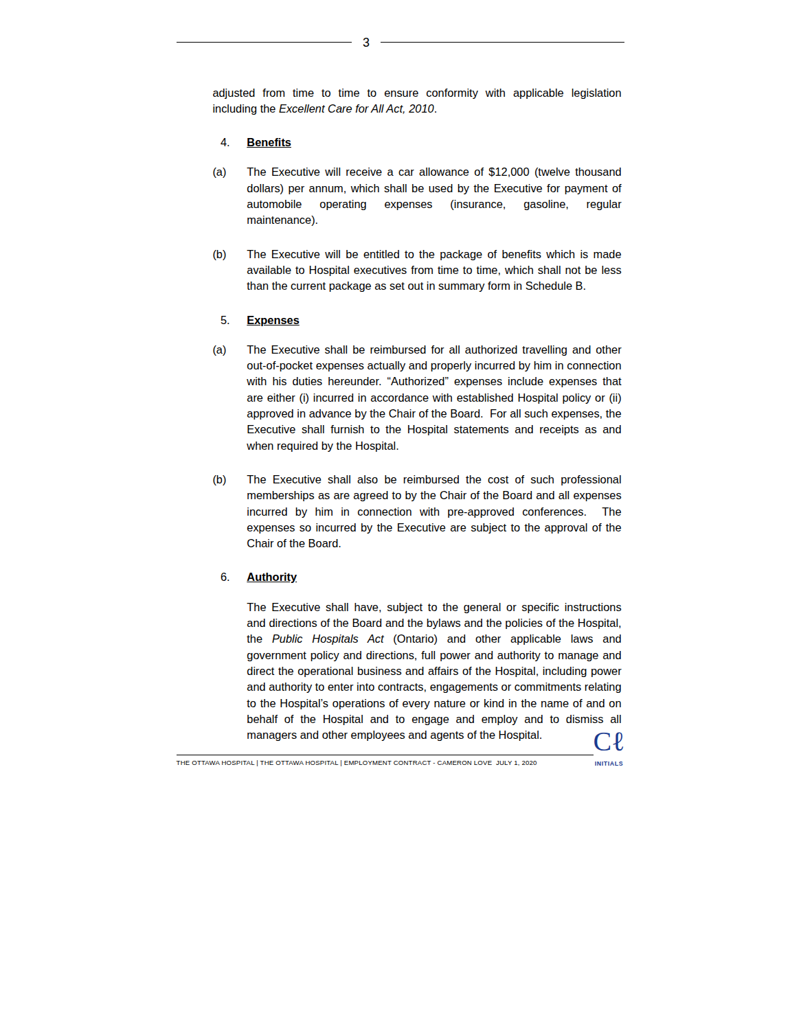3
adjusted from time to time to ensure conformity with applicable legislation including the Excellent Care for All Act, 2010.
4.
Benefits
(a)
The Executive will receive a car allowance of $12,000 (twelve thousand dollars) per annum, which shall be used by the Executive for payment of automobile operating expenses (insurance, gasoline, regular maintenance).
(b)
The Executive will be entitled to the package of benefits which is made available to Hospital executives from time to time, which shall not be less than the current package as set out in summary form in Schedule B.
5.
Expenses
(a)
The Executive shall be reimbursed for all authorized travelling and other out-of-pocket expenses actually and properly incurred by him in connection with his duties hereunder. “Authorized” expenses include expenses that are either (i) incurred in accordance with established Hospital policy or (ii) approved in advance by the Chair of the Board. For all such expenses, the Executive shall furnish to the Hospital statements and receipts as and when required by the Hospital.
(b)
The Executive shall also be reimbursed the cost of such professional memberships as are agreed to by the Chair of the Board and all expenses incurred by him in connection with pre-approved conferences. The expenses so incurred by the Executive are subject to the approval of the Chair of the Board.
6.
Authority
The Executive shall have, subject to the general or specific instructions and directions of the Board and the bylaws and the policies of the Hospital, the Public Hospitals Act (Ontario) and other applicable laws and government policy and directions, full power and authority to manage and direct the operational business and affairs of the Hospital, including power and authority to enter into contracts, engagements or commitments relating to the Hospital’s operations of every nature or kind in the name of and on behalf of the Hospital and to engage and employ and to dismiss all managers and other employees and agents of the Hospital.
The Ottawa Hospital | The Ottawa Hospital | Employment Contract - Cameron Love July 1, 2020
Cℓ INITIALS